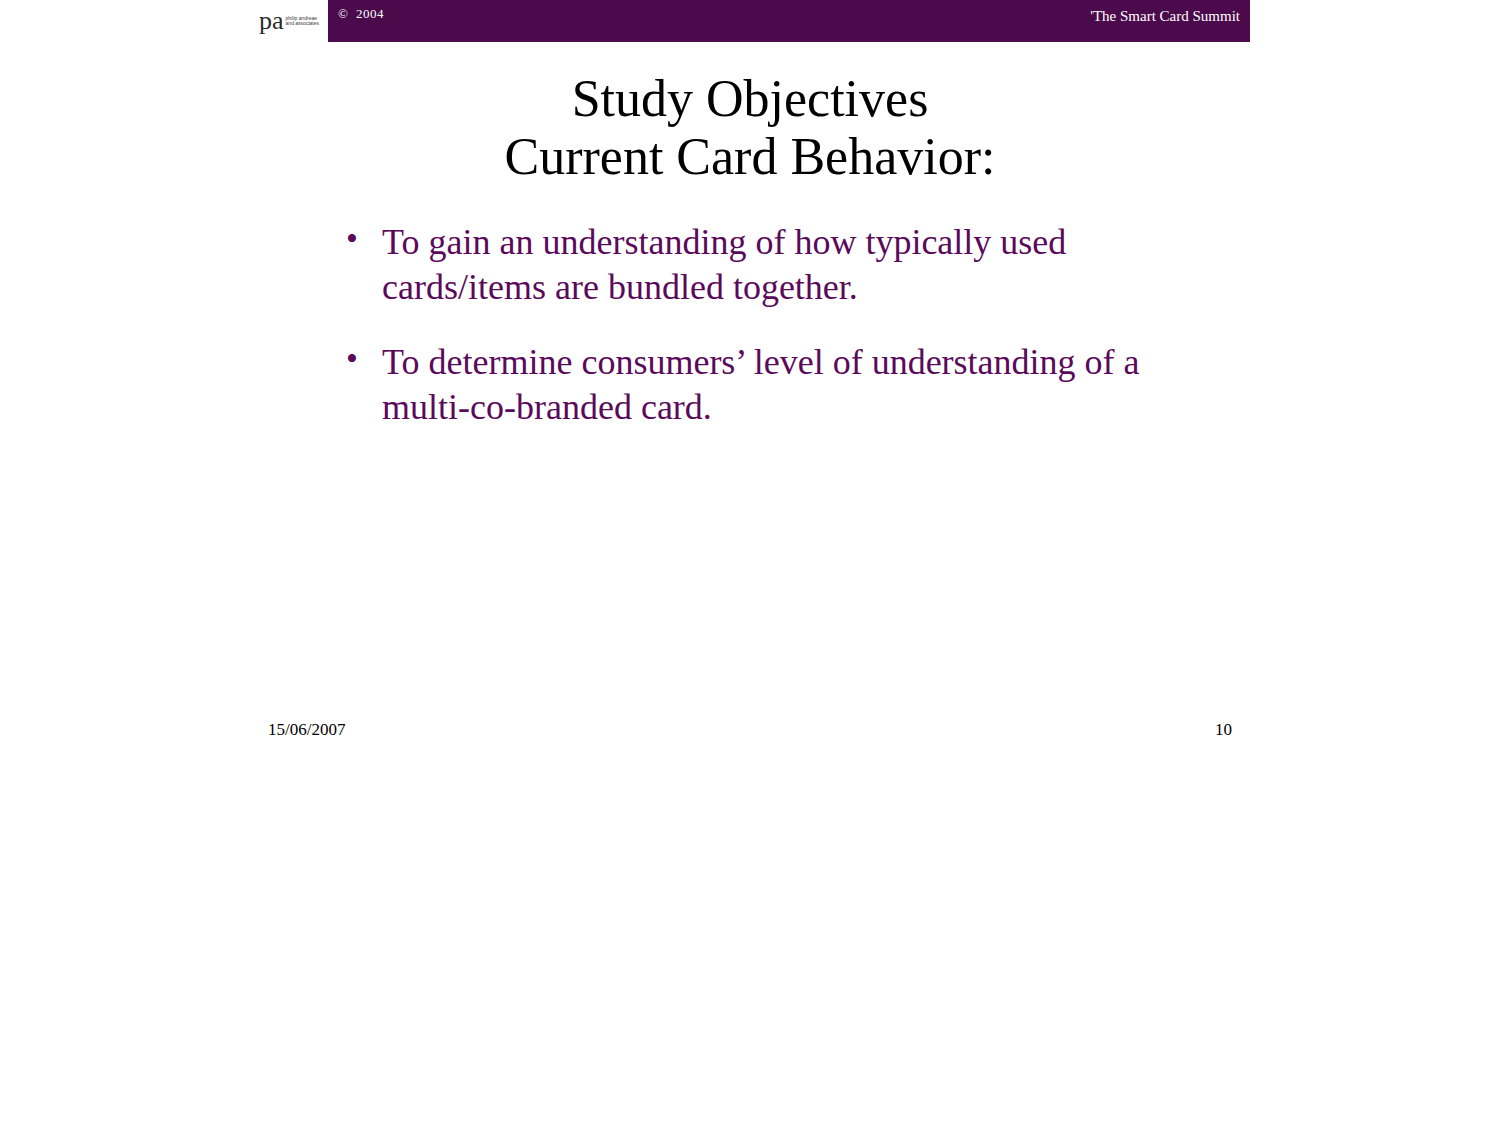pa philip andreae
and associates
© 2004
'The Smart Card Summit
Study Objectives
Current Card Behavior:
To gain an understanding of how typically used cards/items are bundled together.
To determine consumers’ level of understanding of a multi-co-branded card.
15/06/2007 10